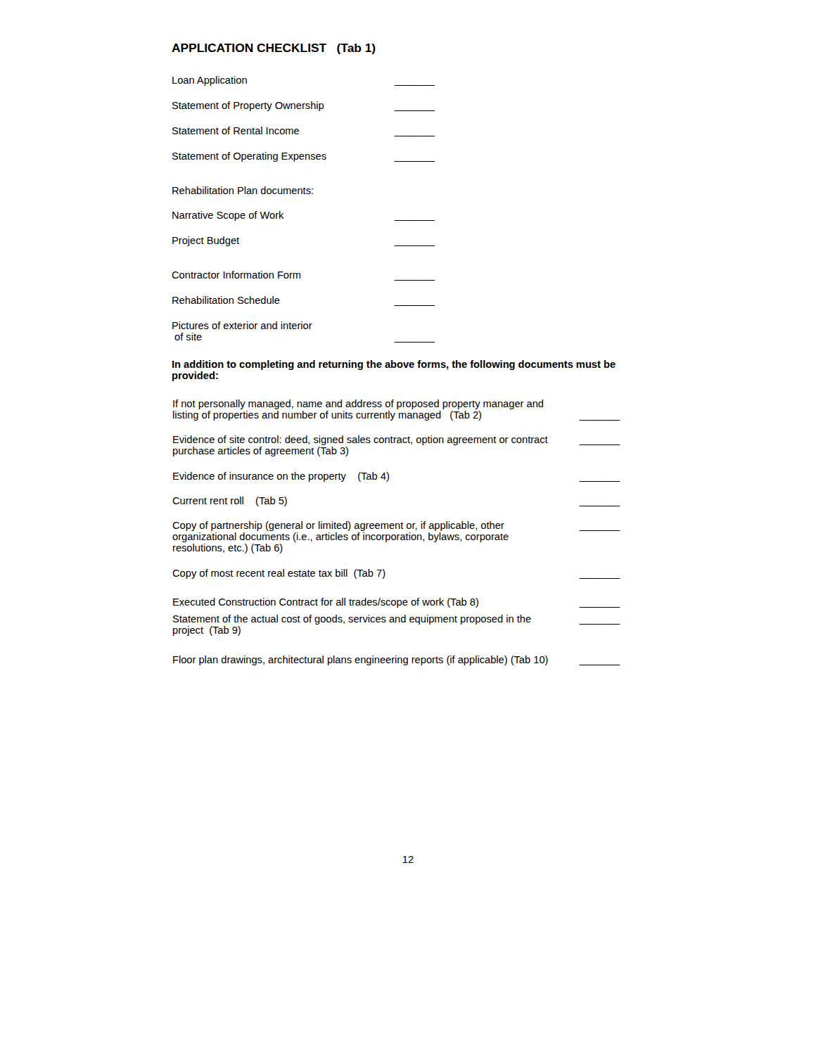APPLICATION CHECKLIST (Tab 1)
| Loan Application | _______ |
| Statement of Property Ownership | _______ |
| Statement of Rental Income | _______ |
| Statement of Operating Expenses | _______ |
| Rehabilitation Plan documents: | |
| Narrative Scope of Work | _______ |
| Project Budget | _______ |
| Contractor Information Form | _______ |
| Rehabilitation Schedule | _______ |
| Pictures of exterior and interior of site | _______ |
In addition to completing and returning the above forms, the following documents must be provided:
| If not personally managed, name and address of proposed property manager and listing of properties and number of units currently managed (Tab 2) | _______ |
| Evidence of site control: deed, signed sales contract, option agreement or contract purchase articles of agreement (Tab 3) | _______ |
| Evidence of insurance on the property (Tab 4) | _______ |
| Current rent roll (Tab 5) | _______ |
| Copy of partnership (general or limited) agreement or, if applicable, other organizational documents (i.e., articles of incorporation, bylaws, corporate resolutions, etc.) (Tab 6) | _______ |
| Copy of most recent real estate tax bill (Tab 7) | _______ |
| Executed Construction Contract for all trades/scope of work (Tab 8) | _______ |
| Statement of the actual cost of goods, services and equipment proposed in the project (Tab 9) | _______ |
| Floor plan drawings, architectural plans engineering reports (if applicable) (Tab 10) | _______ |
12